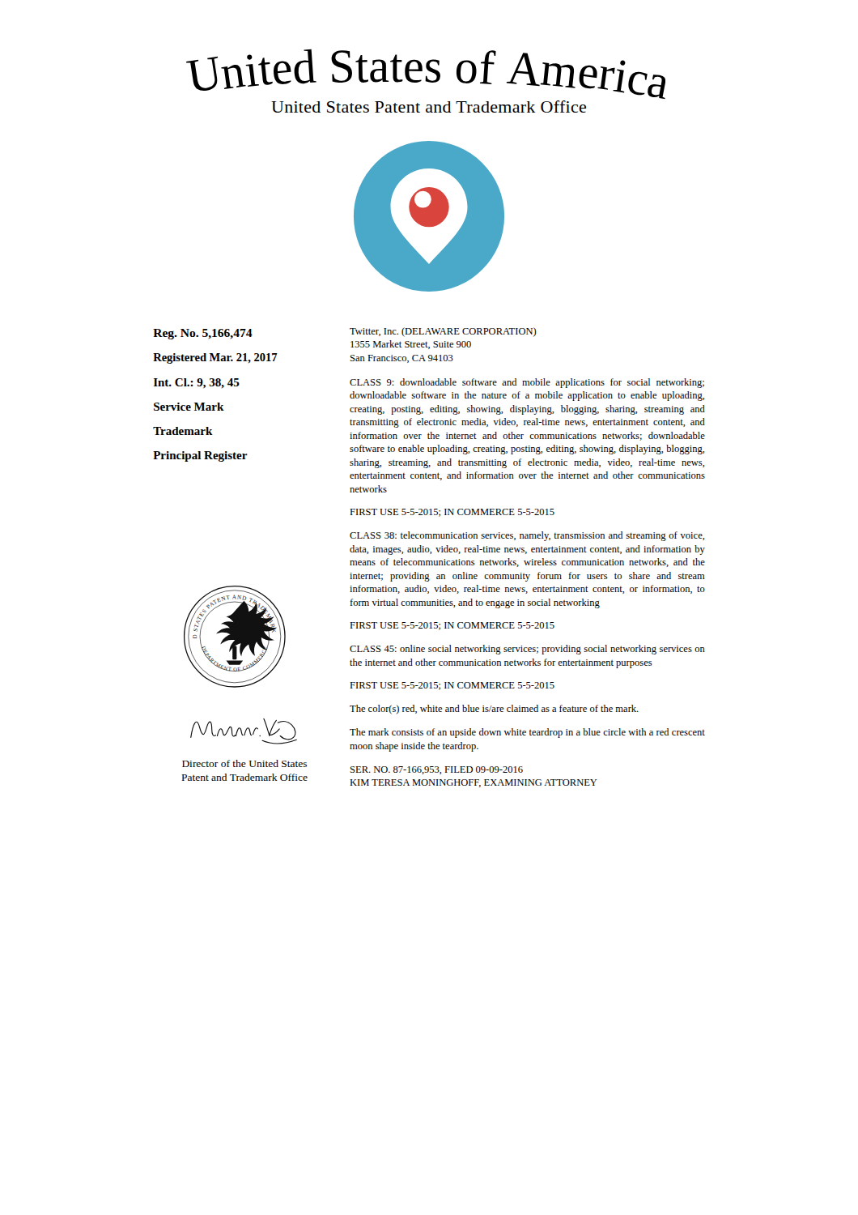United States of America
United States Patent and Trademark Office
Reg. No. 5,166,474
Registered Mar. 21, 2017
Int. Cl.: 9, 38, 45
Service Mark
Trademark
Principal Register
UNITED STATES PATENT AND TRADEMARK OFFICE DEPARTMENT OF COMMERCE
Director of the United States
Patent and Trademark Office
Twitter, Inc. (DELAWARE CORPORATION)
1355 Market Street, Suite 900
San Francisco, CA 94103
CLASS 9: downloadable software and mobile applications for social networking; downloadable software in the nature of a mobile application to enable uploading, creating, posting, editing, showing, displaying, blogging, sharing, streaming and transmitting of electronic media, video, real-time news, entertainment content, and information over the internet and other communications networks; downloadable software to enable uploading, creating, posting, editing, showing, displaying, blogging, sharing, streaming, and transmitting of electronic media, video, real-time news, entertainment content, and information over the internet and other communications networks
FIRST USE 5-5-2015; IN COMMERCE 5-5-2015
CLASS 38: telecommunication services, namely, transmission and streaming of voice, data, images, audio, video, real-time news, entertainment content, and information by means of telecommunications networks, wireless communication networks, and the internet; providing an online community forum for users to share and stream information, audio, video, real-time news, entertainment content, or information, to form virtual communities, and to engage in social networking
FIRST USE 5-5-2015; IN COMMERCE 5-5-2015
CLASS 45: online social networking services; providing social networking services on the internet and other communication networks for entertainment purposes
FIRST USE 5-5-2015; IN COMMERCE 5-5-2015
The color(s) red, white and blue is/are claimed as a feature of the mark.
The mark consists of an upside down white teardrop in a blue circle with a red crescent moon shape inside the teardrop.
SER. NO. 87-166,953, FILED 09-09-2016
KIM TERESA MONINGHOFF, EXAMINING ATTORNEY